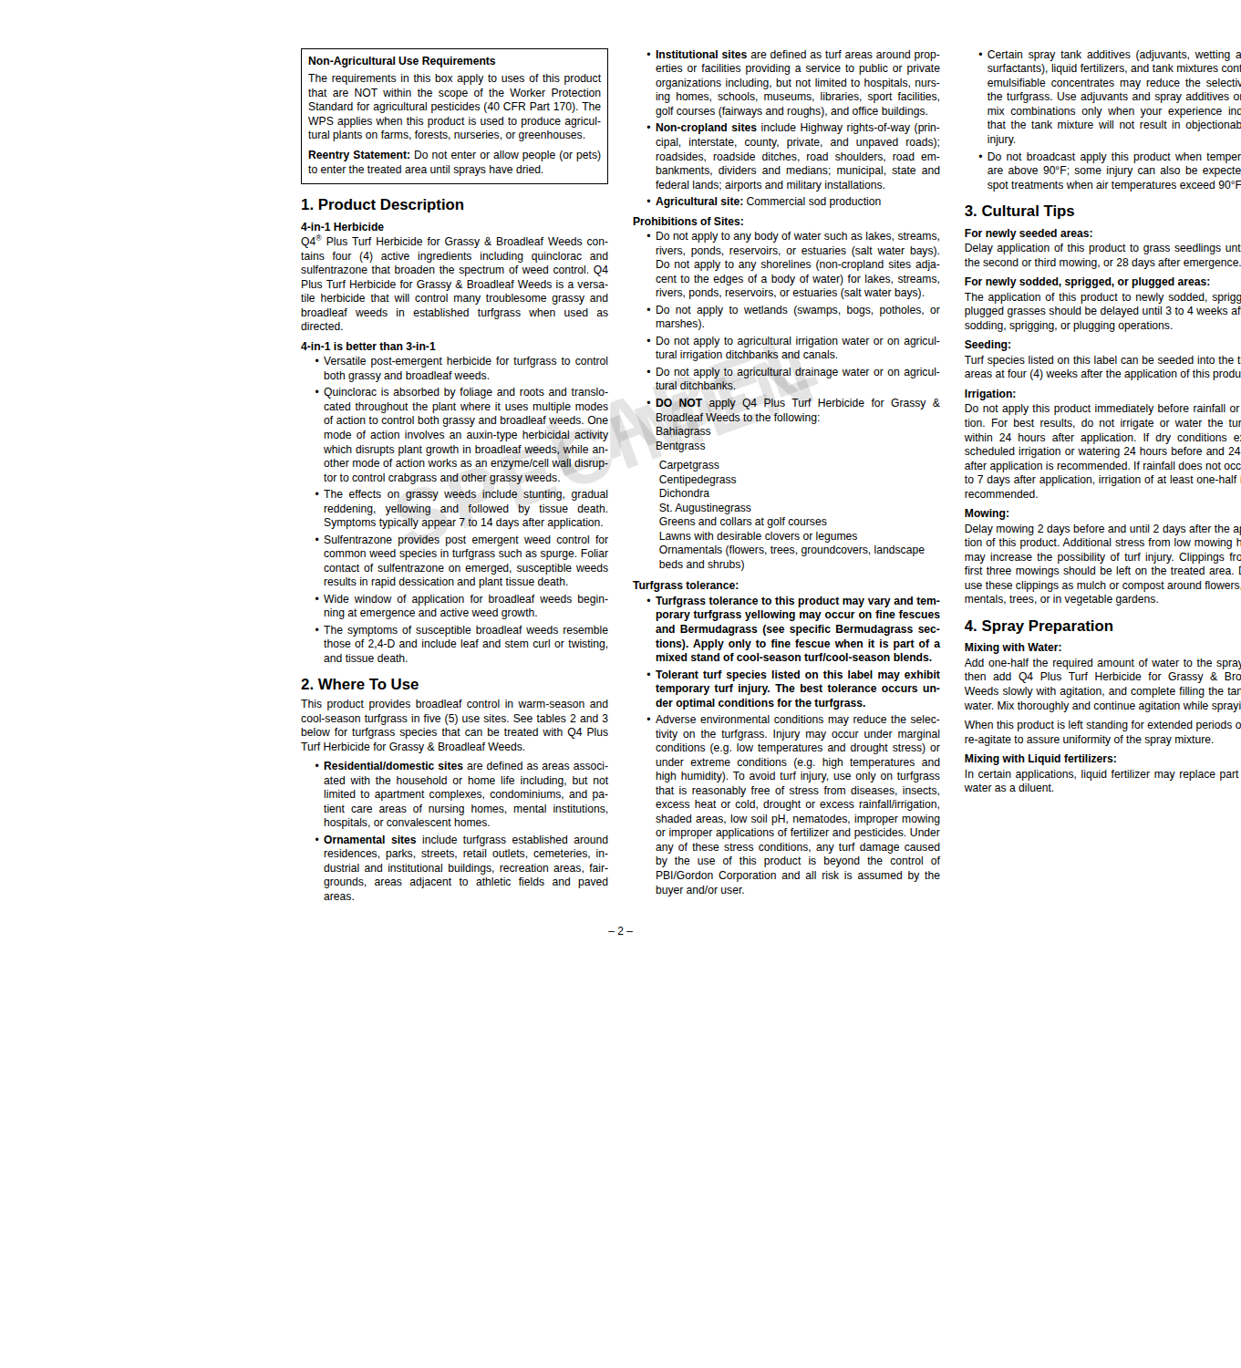SPECIMEN LABEL
Non-Agricultural Use Requirements
The requirements in this box apply to uses of this product that are NOT within the scope of the Worker Protection Standard for agricultural pesticides (40 CFR Part 170). The WPS applies when this product is used to produce agricultural plants on farms, forests, nurseries, or greenhouses.
Reentry Statement: Do not enter or allow people (or pets) to enter the treated area until sprays have dried.
1. Product Description
4-in-1 Herbicide
Q4® Plus Turf Herbicide for Grassy & Broadleaf Weeds contains four (4) active ingredients including quinclorac and sulfentrazone that broaden the spectrum of weed control. Q4 Plus Turf Herbicide for Grassy & Broadleaf Weeds is a versatile herbicide that will control many troublesome grassy and broadleaf weeds in established turfgrass when used as directed.
4-in-1 is better than 3-in-1
Versatile post-emergent herbicide for turfgrass to control both grassy and broadleaf weeds.
Quinclorac is absorbed by foliage and roots and translocated throughout the plant where it uses multiple modes of action to control both grassy and broadleaf weeds. One mode of action involves an auxin-type herbicidal activity which disrupts plant growth in broadleaf weeds, while another mode of action works as an enzyme/cell wall disruptor to control crabgrass and other grassy weeds.
The effects on grassy weeds include stunting, gradual reddening, yellowing and followed by tissue death. Symptoms typically appear 7 to 14 days after application.
Sulfentrazone provides post emergent weed control for common weed species in turfgrass such as spurge. Foliar contact of sulfentrazone on emerged, susceptible weeds results in rapid dessication and plant tissue death.
Wide window of application for broadleaf weeds beginning at emergence and active weed growth.
The symptoms of susceptible broadleaf weeds resemble those of 2,4-D and include leaf and stem curl or twisting, and tissue death.
2. Where To Use
This product provides broadleaf control in warm-season and cool-season turfgrass in five (5) use sites. See tables 2 and 3 below for turfgrass species that can be treated with Q4 Plus Turf Herbicide for Grassy & Broadleaf Weeds.
Residential/domestic sites are defined as areas associated with the household or home life including, but not limited to apartment complexes, condominiums, and patient care areas of nursing homes, mental institutions, hospitals, or convalescent homes.
Ornamental sites include turfgrass established around residences, parks, streets, retail outlets, cemeteries, industrial and institutional buildings, recreation areas, fairgrounds, areas adjacent to athletic fields and paved areas.
Institutional sites are defined as turf areas around properties or facilities providing a service to public or private organizations including, but not limited to hospitals, nursing homes, schools, museums, libraries, sport facilities, golf courses (fairways and roughs), and office buildings.
Non-cropland sites include Highway rights-of-way (principal, interstate, county, private, and unpaved roads); roadsides, roadside ditches, road shoulders, road embankments, dividers and medians; municipal, state and federal lands; airports and military installations.
Agricultural site: Commercial sod production
Prohibitions of Sites:
Do not apply to any body of water such as lakes, streams, rivers, ponds, reservoirs, or estuaries (salt water bays). Do not apply to any shorelines (non-cropland sites adjacent to the edges of a body of water) for lakes, streams, rivers, ponds, reservoirs, or estuaries (salt water bays).
Do not apply to wetlands (swamps, bogs, potholes, or marshes).
Do not apply to agricultural irrigation water or on agricultural irrigation ditchbanks and canals.
Do not apply to agricultural drainage water or on agricultural ditchbanks.
DO NOT apply Q4 Plus Turf Herbicide for Grassy & Broadleaf Weeds to the following:
Bahiagrass
Bentgrass
Carpetgrass
Centipedegrass
Dichondra
St. Augustinegrass
Greens and collars at golf courses
Lawns with desirable clovers or legumes
Ornamentals (flowers, trees, groundcovers, landscape beds and shrubs)
Turfgrass tolerance:
Turfgrass tolerance to this product may vary and temporary turfgrass yellowing may occur on fine fescues and Bermudagrass (see specific Bermudagrass sections). Apply only to fine fescue when it is part of a mixed stand of cool-season turf/cool-season blends.
Tolerant turf species listed on this label may exhibit temporary turf injury. The best tolerance occurs under optimal conditions for the turfgrass.
Adverse environmental conditions may reduce the selectivity on the turfgrass. Injury may occur under marginal conditions (e.g. low temperatures and drought stress) or under extreme conditions (e.g. high temperatures and high humidity). To avoid turf injury, use only on turfgrass that is reasonably free of stress from diseases, insects, excess heat or cold, drought or excess rainfall/irrigation, shaded areas, low soil pH, nematodes, improper mowing or improper applications of fertilizer and pesticides. Under any of these stress conditions, any turf damage caused by the use of this product is beyond the control of PBI/Gordon Corporation and all risk is assumed by the buyer and/or user.
Certain spray tank additives (adjuvants, wetting agents, surfactants), liquid fertilizers, and tank mixtures containing emulsifiable concentrates may reduce the selectivity on the turfgrass. Use adjuvants and spray additives or tank-mix combinations only when your experience indicates that the tank mixture will not result in objectionable turf injury.
Do not broadcast apply this product when temperatures are above 90°F; some injury can also be expected with spot treatments when air temperatures exceed 90°F.
3. Cultural Tips
For newly seeded areas:
Delay application of this product to grass seedlings until after the second or third mowing, or 28 days after emergence.
For newly sodded, sprigged, or plugged areas:
The application of this product to newly sodded, sprigged, or plugged grasses should be delayed until 3 to 4 weeks after the sodding, sprigging, or plugging operations.
Seeding:
Turf species listed on this label can be seeded into the treated areas at four (4) weeks after the application of this product.
Irrigation:
Do not apply this product immediately before rainfall or irrigation. For best results, do not irrigate or water the turfgrass within 24 hours after application. If dry conditions exist, a scheduled irrigation or watering 24 hours before and 24 hours after application is recommended. If rainfall does not occur in 2 to 7 days after application, irrigation of at least one-half inch is recommended.
Mowing:
Delay mowing 2 days before and until 2 days after the application of this product. Additional stress from low mowing heights may increase the possibility of turf injury. Clippings from the first three mowings should be left on the treated area. Do not use these clippings as mulch or compost around flowers, ornamentals, trees, or in vegetable gardens.
4. Spray Preparation
Mixing with Water:
Add one-half the required amount of water to the spray tank, then add Q4 Plus Turf Herbicide for Grassy & Broadleaf Weeds slowly with agitation, and complete filling the tank with water. Mix thoroughly and continue agitation while spraying.
When this product is left standing for extended periods of time, re-agitate to assure uniformity of the spray mixture.
Mixing with Liquid fertilizers:
In certain applications, liquid fertilizer may replace part of the water as a diluent.
– 2 –